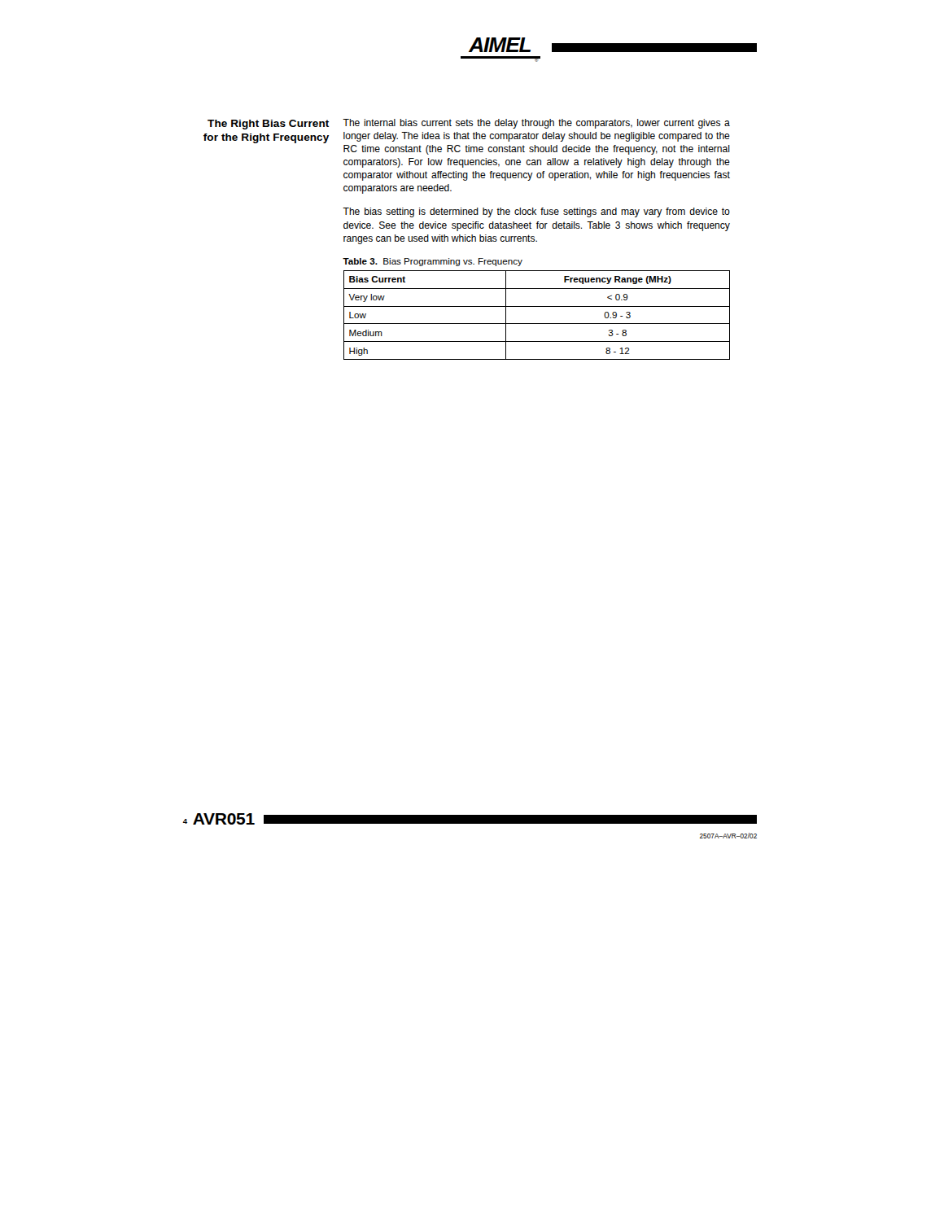AIMEL
®
The Right Bias Current
for the Right Frequency
The internal bias current sets the delay through the comparators, lower current gives a longer delay. The idea is that the comparator delay should be negligible compared to the RC time constant (the RC time constant should decide the frequency, not the internal comparators). For low frequencies, one can allow a relatively high delay through the comparator without affecting the frequency of operation, while for high frequencies fast comparators are needed.
The bias setting is determined by the clock fuse settings and may vary from device to device. See the device specific datasheet for details. Table 3 shows which frequency ranges can be used with which bias currents.
Table 3. Bias Programming vs. Frequency
| Bias Current | Frequency Range (MHz) |
| --- | --- |
| Very low | < 0.9 |
| Low | 0.9 - 3 |
| Medium | 3 - 8 |
| High | 8 - 12 |
4
AVR051
2507A–AVR–02/02